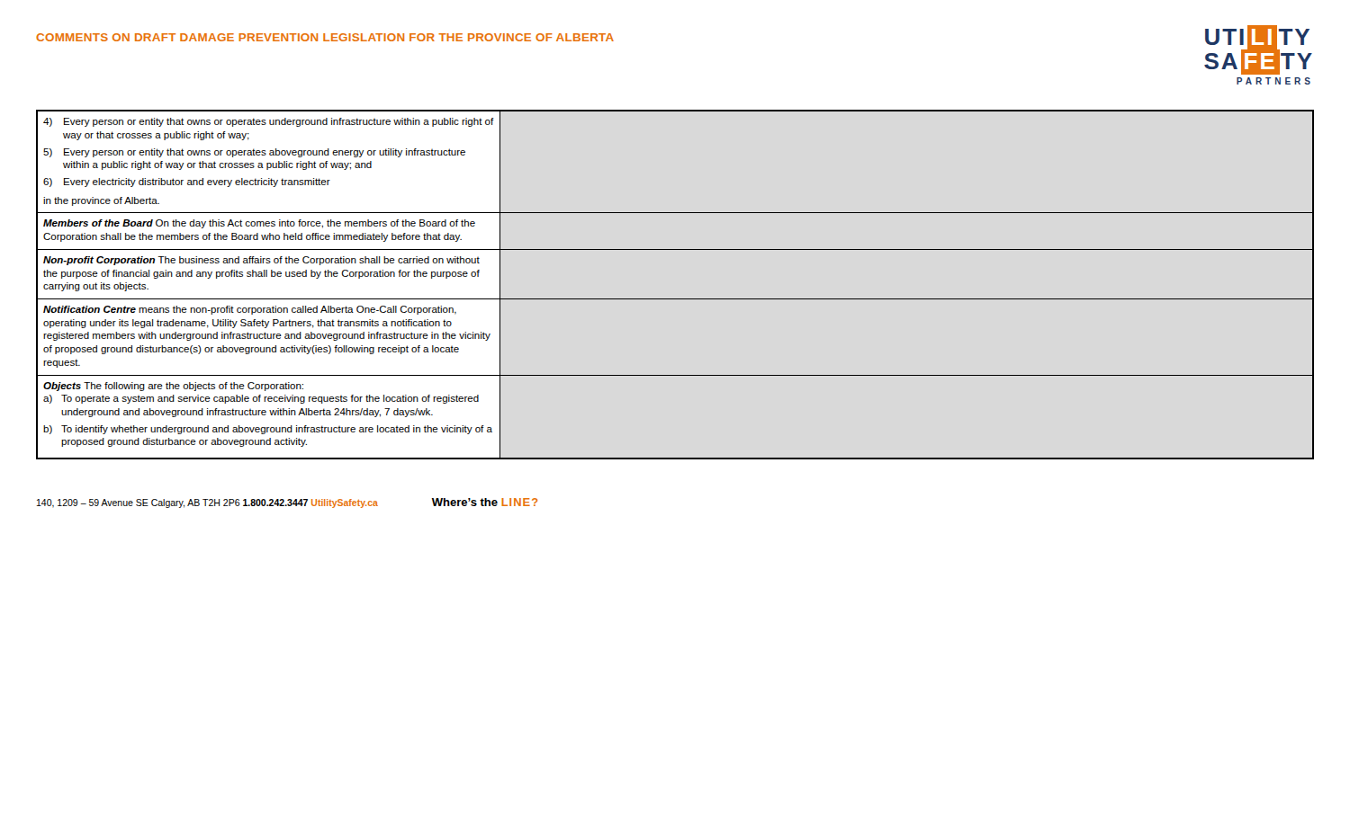COMMENTS ON DRAFT DAMAGE PREVENTION LEGISLATION FOR THE PROVINCE OF ALBERTA
UTILITY
SAFETY
PARTNERS
| 4) Every person or entity that owns or operates underground infrastructure within a public right of way or that crosses a public right of way; 5) Every person or entity that owns or operates aboveground energy or utility infrastructure within a public right of way or that crosses a public right of way; and 6) Every electricity distributor and every electricity transmitter in the province of Alberta. | |
| Members of the Board On the day this Act comes into force, the members of the Board of the Corporation shall be the members of the Board who held office immediately before that day. | |
| Non-profit Corporation The business and affairs of the Corporation shall be carried on without the purpose of financial gain and any profits shall be used by the Corporation for the purpose of carrying out its objects. | |
| Notification Centre means the non-profit corporation called Alberta One-Call Corporation, operating under its legal tradename, Utility Safety Partners, that transmits a notification to registered members with underground infrastructure and aboveground infrastructure in the vicinity of proposed ground disturbance(s) or aboveground activity(ies) following receipt of a locate request. | |
| Objects The following are the objects of the Corporation: a) To operate a system and service capable of receiving requests for the location of registered underground and aboveground infrastructure within Alberta 24hrs/day, 7 days/wk. b) To identify whether underground and aboveground infrastructure are located in the vicinity of a proposed ground disturbance or aboveground activity. | |
140, 1209 – 59 Avenue SE Calgary, AB T2H 2P6 1.800.242.3447 UtilitySafety.ca
Where’s the LINE?